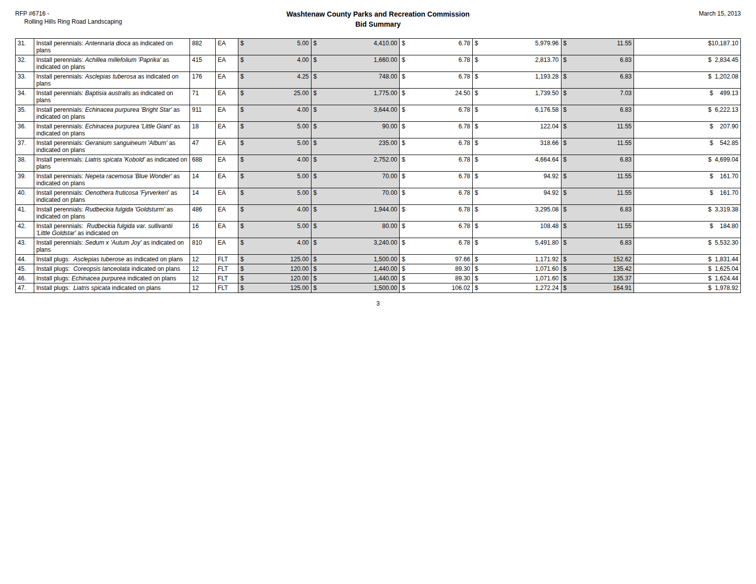RFP #6716 -
Rolling Hills Ring Road Landscaping
Washtenaw County Parks and Recreation Commission
Bid Summary
March 15, 2013
| 31. | Install perennials: Antennaria dioca as indicated on plans | 882 | EA | $ | 5.00 | $ | 4,410.00 | $ | 6.78 | $ | 5,979.96 | $ | 11.55 | $10,187.10 |
| 32. | Install perennials: Achillea millefolium 'Paprika' as indicated on plans | 415 | EA | $ | 4.00 | $ | 1,660.00 | $ | 6.78 | $ | 2,813.70 | $ | 6.83 | $ 2,834.45 |
| 33. | Install perennials: Asclepias tuberosa as indicated on plans | 176 | EA | $ | 4.25 | $ | 748.00 | $ | 6.78 | $ | 1,193.28 | $ | 6.83 | $ 1,202.08 |
| 34. | Install perennials: Baptisia australis as indicated on plans | 71 | EA | $ | 25.00 | $ | 1,775.00 | $ | 24.50 | $ | 1,739.50 | $ | 7.03 | $ 499.13 |
| 35. | Install perennials: Echinacea purpurea 'Bright Star' as indicated on plans | 911 | EA | $ | 4.00 | $ | 3,644.00 | $ | 6.78 | $ | 6,176.58 | $ | 6.83 | $ 6,222.13 |
| 36. | Install perennials: Echinacea purpurea 'Little Giant' as indicated on plans | 18 | EA | $ | 5.00 | $ | 90.00 | $ | 6.78 | $ | 122.04 | $ | 11.55 | $ 207.90 |
| 37. | Install perennials: Geranium sanguineum 'Album' as indicated on plans | 47 | EA | $ | 5.00 | $ | 235.00 | $ | 6.78 | $ | 318.66 | $ | 11.55 | $ 542.85 |
| 38. | Install perennials: Liatris spicata 'Kobold' as indicated on plans | 688 | EA | $ | 4.00 | $ | 2,752.00 | $ | 6.78 | $ | 4,664.64 | $ | 6.83 | $ 4,699.04 |
| 39. | Install perennials: Nepeta racemosa 'Blue Wonder' as indicated on plans | 14 | EA | $ | 5.00 | $ | 70.00 | $ | 6.78 | $ | 94.92 | $ | 11.55 | $ 161.70 |
| 40. | Install perennials: Oenothera fruticosa 'Fyrverkeri' as indicated on plans | 14 | EA | $ | 5.00 | $ | 70.00 | $ | 6.78 | $ | 94.92 | $ | 11.55 | $ 161.70 |
| 41. | Install perennials: Rudbeckia fulgida 'Goldsturm' as indicated on plans | 486 | EA | $ | 4.00 | $ | 1,944.00 | $ | 6.78 | $ | 3,295.08 | $ | 6.83 | $ 3,319.38 |
| 42. | Install perennials: Rudbeckia fulgida var. sullivantii 'Little Goldstar' as indicated on | 16 | EA | $ | 5.00 | $ | 80.00 | $ | 6.78 | $ | 108.48 | $ | 11.55 | $ 184.80 |
| 43. | Install perennials: Sedum x 'Autum Joy' as indicated on plans | 810 | EA | $ | 4.00 | $ | 3,240.00 | $ | 6.78 | $ | 5,491.80 | $ | 6.83 | $ 5,532.30 |
| 44. | Install plugs: Asclepias tuberose as indicated on plans | 12 | FLT | $ | 125.00 | $ | 1,500.00 | $ | 97.66 | $ | 1,171.92 | $ | 152.62 | $ 1,831.44 |
| 45. | Install plugs: Coreopsis lanceolata indicated on plans | 12 | FLT | $ | 120.00 | $ | 1,440.00 | $ | 89.30 | $ | 1,071.60 | $ | 135.42 | $ 1,625.04 |
| 46. | Install plugs: Echinacea purpurea indicated on plans | 12 | FLT | $ | 120.00 | $ | 1,440.00 | $ | 89.30 | $ | 1,071.60 | $ | 135.37 | $ 1,624.44 |
| 47. | Install plugs: Liatris spicata indicated on plans | 12 | FLT | $ | 125.00 | $ | 1,500.00 | $ | 106.02 | $ | 1,272.24 | $ | 164.91 | $ 1,978.92 |
3